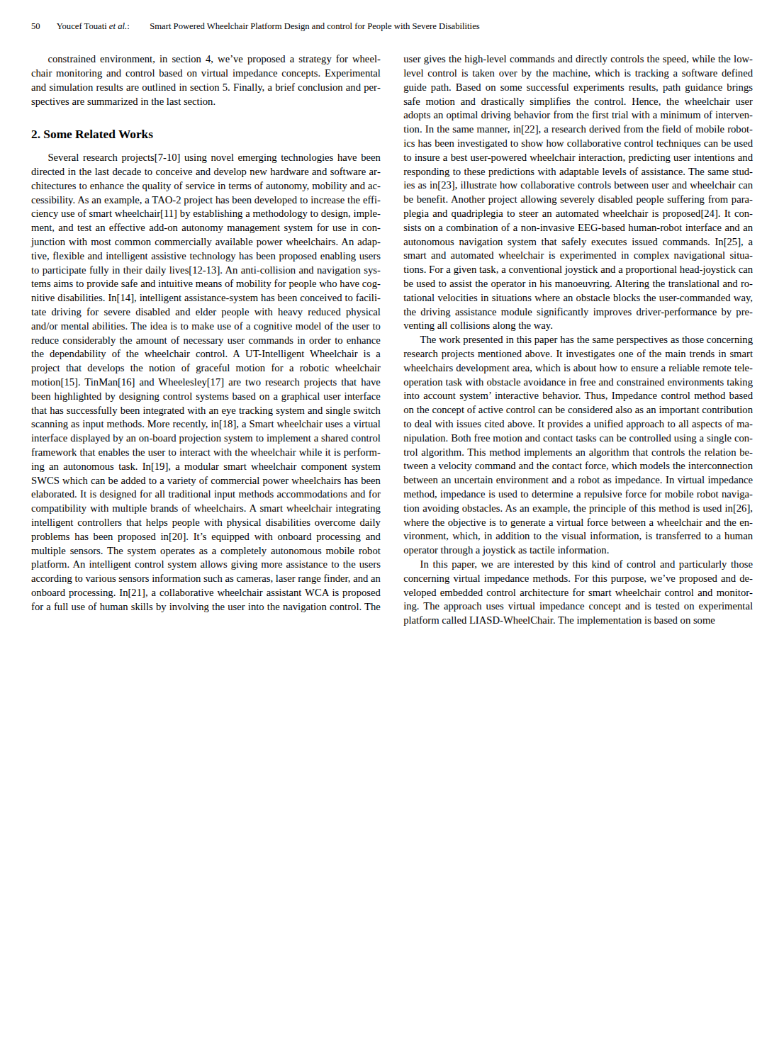50 Youcef Touati et al.: Smart Powered Wheelchair Platform Design and control for People with Severe Disabilities
constrained environment, in section 4, we’ve proposed a strategy for wheelchair monitoring and control based on virtual impedance concepts. Experimental and simulation results are outlined in section 5. Finally, a brief conclusion and perspectives are summarized in the last section.
2. Some Related Works
Several research projects[7-10] using novel emerging technologies have been directed in the last decade to conceive and develop new hardware and software architectures to enhance the quality of service in terms of autonomy, mobility and accessibility. As an example, a TAO-2 project has been developed to increase the efficiency use of smart wheelchair[11] by establishing a methodology to design, implement, and test an effective add-on autonomy management system for use in conjunction with most common commercially available power wheelchairs. An adaptive, flexible and intelligent assistive technology has been proposed enabling users to participate fully in their daily lives[12-13]. An anti-collision and navigation systems aims to provide safe and intuitive means of mobility for people who have cognitive disabilities. In[14], intelligent assistance-system has been conceived to facilitate driving for severe disabled and elder people with heavy reduced physical and/or mental abilities. The idea is to make use of a cognitive model of the user to reduce considerably the amount of necessary user commands in order to enhance the dependability of the wheelchair control. A UT-Intelligent Wheelchair is a project that develops the notion of graceful motion for a robotic wheelchair motion[15]. TinMan[16] and Wheelesley[17] are two research projects that have been highlighted by designing control systems based on a graphical user interface that has successfully been integrated with an eye tracking system and single switch scanning as input methods. More recently, in[18], a Smart wheelchair uses a virtual interface displayed by an on-board projection system to implement a shared control framework that enables the user to interact with the wheelchair while it is performing an autonomous task. In[19], a modular smart wheelchair component system SWCS which can be added to a variety of commercial power wheelchairs has been elaborated. It is designed for all traditional input methods accommodations and for compatibility with multiple brands of wheelchairs. A smart wheelchair integrating intelligent controllers that helps people with physical disabilities overcome daily problems has been proposed in[20]. It’s equipped with onboard processing and multiple sensors. The system operates as a completely autonomous mobile robot platform. An intelligent control system allows giving more assistance to the users according to various sensors information such as cameras, laser range finder, and an onboard processing. In[21], a collaborative wheelchair assistant WCA is proposed for a full use of human skills by involving the user into the navigation control. The user gives the high-level commands and directly controls the speed, while the low-level control is taken over by the machine, which is tracking a software defined guide path. Based on some successful experiments results, path guidance brings safe motion and drastically simplifies the control. Hence, the wheelchair user adopts an optimal driving behavior from the first trial with a minimum of intervention. In the same manner, in[22], a research derived from the field of mobile robotics has been investigated to show how collaborative control techniques can be used to insure a best user-powered wheelchair interaction, predicting user intentions and responding to these predictions with adaptable levels of assistance. The same studies as in[23], illustrate how collaborative controls between user and wheelchair can be benefit. Another project allowing severely disabled people suffering from paraplegia and quadriplegia to steer an automated wheelchair is proposed[24]. It consists on a combination of a non-invasive EEG-based human-robot interface and an autonomous navigation system that safely executes issued commands. In[25], a smart and automated wheelchair is experimented in complex navigational situations. For a given task, a conventional joystick and a proportional head-joystick can be used to assist the operator in his manoeuvring. Altering the translational and rotational velocities in situations where an obstacle blocks the user-commanded way, the driving assistance module significantly improves driver-performance by preventing all collisions along the way.
The work presented in this paper has the same perspectives as those concerning research projects mentioned above. It investigates one of the main trends in smart wheelchairs development area, which is about how to ensure a reliable remote tele-operation task with obstacle avoidance in free and constrained environments taking into account system’ interactive behavior. Thus, Impedance control method based on the concept of active control can be considered also as an important contribution to deal with issues cited above. It provides a unified approach to all aspects of manipulation. Both free motion and contact tasks can be controlled using a single control algorithm. This method implements an algorithm that controls the relation between a velocity command and the contact force, which models the interconnection between an uncertain environment and a robot as impedance. In virtual impedance method, impedance is used to determine a repulsive force for mobile robot navigation avoiding obstacles. As an example, the principle of this method is used in[26], where the objective is to generate a virtual force between a wheelchair and the environment, which, in addition to the visual information, is transferred to a human operator through a joystick as tactile information.
In this paper, we are interested by this kind of control and particularly those concerning virtual impedance methods. For this purpose, we’ve proposed and developed embedded control architecture for smart wheelchair control and monitoring. The approach uses virtual impedance concept and is tested on experimental platform called LIASD-WheelChair. The implementation is based on some